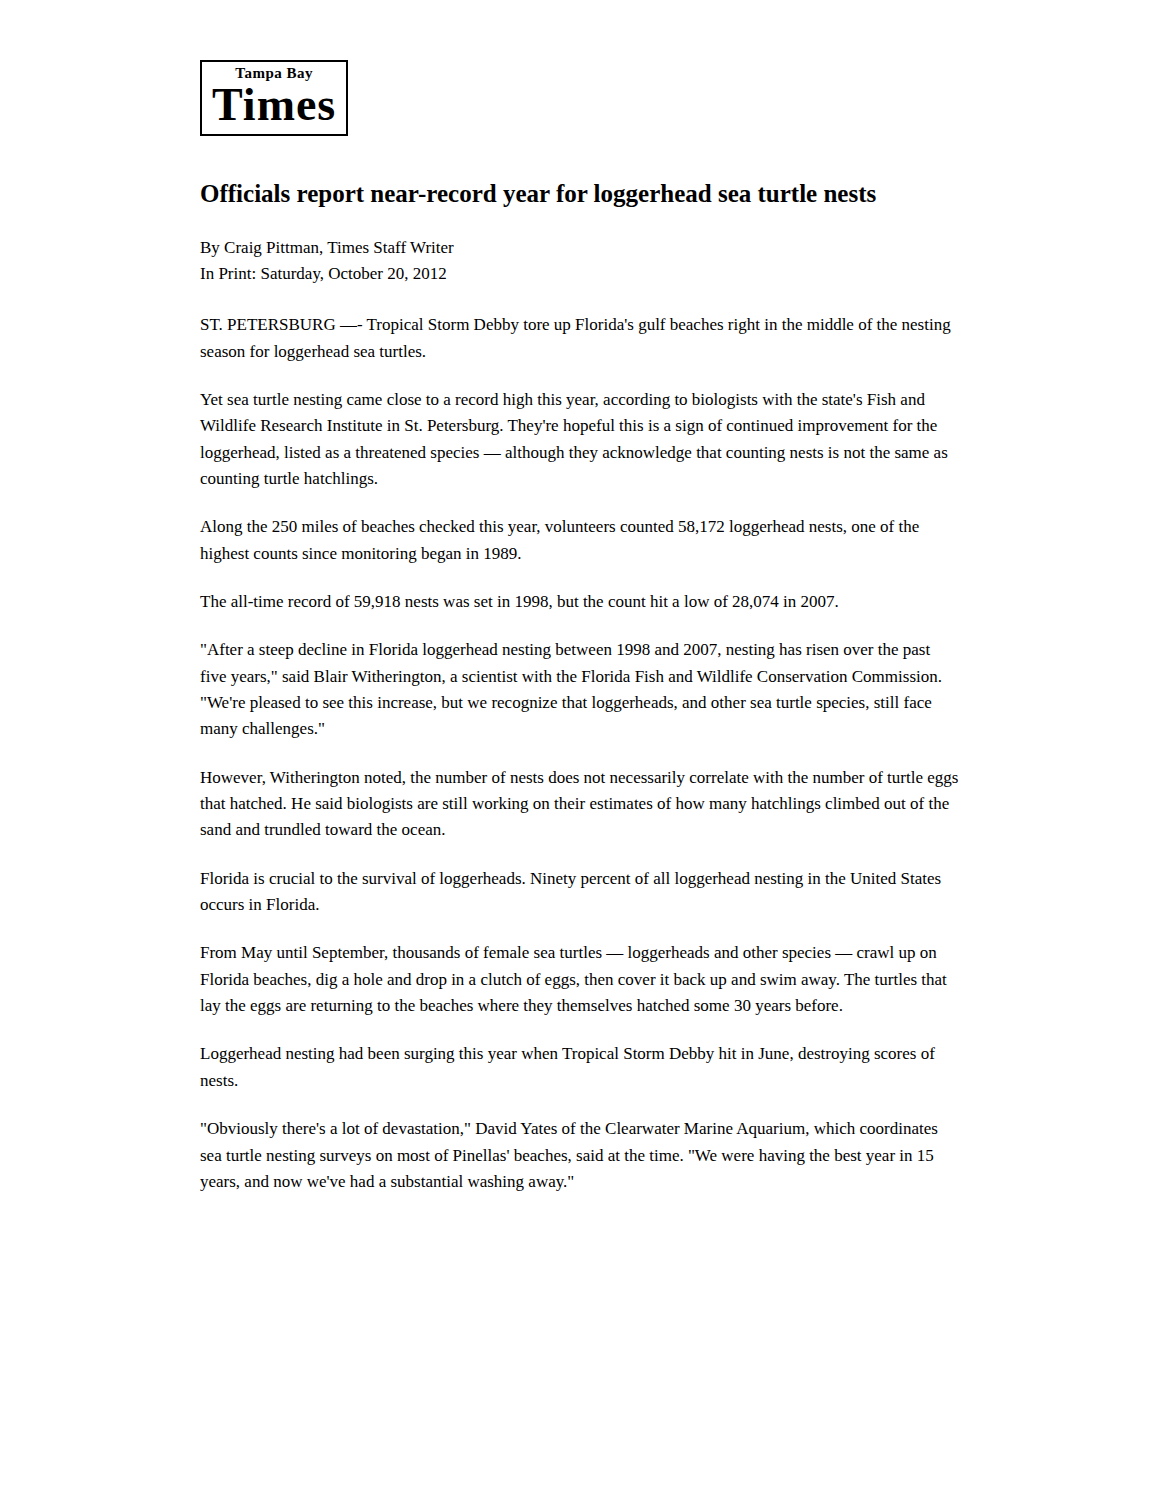Tampa Bay Times
Officials report near-record year for loggerhead sea turtle nests
By Craig Pittman, Times Staff Writer
In Print: Saturday, October 20, 2012
ST. PETERSBURG —- Tropical Storm Debby tore up Florida's gulf beaches right in the middle of the nesting season for loggerhead sea turtles.
Yet sea turtle nesting came close to a record high this year, according to biologists with the state's Fish and Wildlife Research Institute in St. Petersburg. They're hopeful this is a sign of continued improvement for the loggerhead, listed as a threatened species — although they acknowledge that counting nests is not the same as counting turtle hatchlings.
Along the 250 miles of beaches checked this year, volunteers counted 58,172 loggerhead nests, one of the highest counts since monitoring began in 1989.
The all-time record of 59,918 nests was set in 1998, but the count hit a low of 28,074 in 2007.
"After a steep decline in Florida loggerhead nesting between 1998 and 2007, nesting has risen over the past five years," said Blair Witherington, a scientist with the Florida Fish and Wildlife Conservation Commission. "We're pleased to see this increase, but we recognize that loggerheads, and other sea turtle species, still face many challenges."
However, Witherington noted, the number of nests does not necessarily correlate with the number of turtle eggs that hatched. He said biologists are still working on their estimates of how many hatchlings climbed out of the sand and trundled toward the ocean.
Florida is crucial to the survival of loggerheads. Ninety percent of all loggerhead nesting in the United States occurs in Florida.
From May until September, thousands of female sea turtles — loggerheads and other species — crawl up on Florida beaches, dig a hole and drop in a clutch of eggs, then cover it back up and swim away. The turtles that lay the eggs are returning to the beaches where they themselves hatched some 30 years before.
Loggerhead nesting had been surging this year when Tropical Storm Debby hit in June, destroying scores of nests.
"Obviously there's a lot of devastation," David Yates of the Clearwater Marine Aquarium, which coordinates sea turtle nesting surveys on most of Pinellas' beaches, said at the time. "We were having the best year in 15 years, and now we've had a substantial washing away."